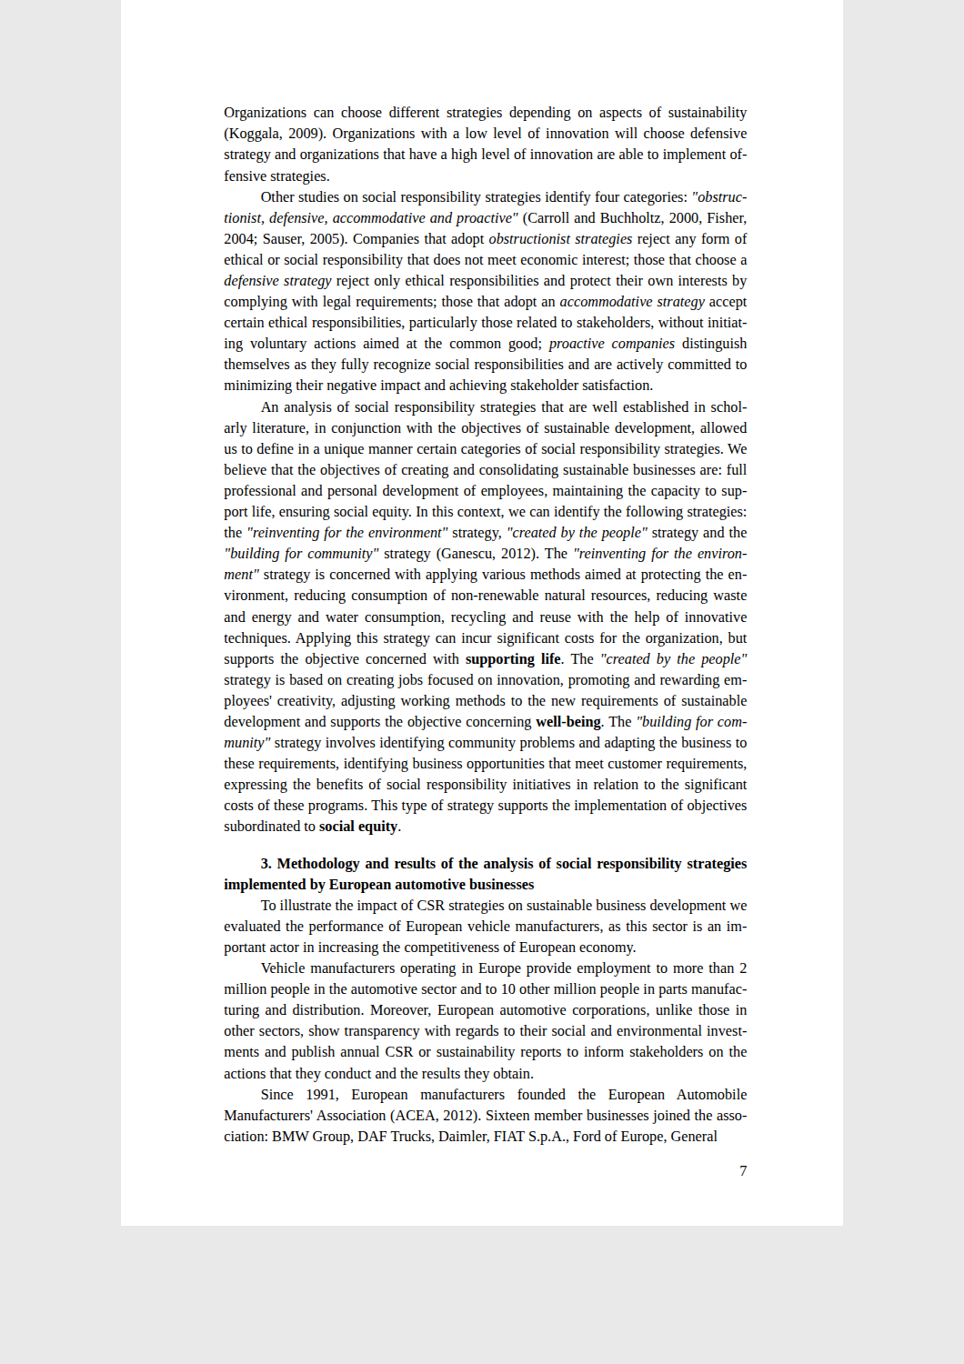Organizations can choose different strategies depending on aspects of sustainability (Koggala, 2009). Organizations with a low level of innovation will choose defensive strategy and organizations that have a high level of innovation are able to implement offensive strategies.
Other studies on social responsibility strategies identify four categories: "obstructionist, defensive, accommodative and proactive" (Carroll and Buchholtz, 2000, Fisher, 2004; Sauser, 2005). Companies that adopt obstructionist strategies reject any form of ethical or social responsibility that does not meet economic interest; those that choose a defensive strategy reject only ethical responsibilities and protect their own interests by complying with legal requirements; those that adopt an accommodative strategy accept certain ethical responsibilities, particularly those related to stakeholders, without initiating voluntary actions aimed at the common good; proactive companies distinguish themselves as they fully recognize social responsibilities and are actively committed to minimizing their negative impact and achieving stakeholder satisfaction.
An analysis of social responsibility strategies that are well established in scholarly literature, in conjunction with the objectives of sustainable development, allowed us to define in a unique manner certain categories of social responsibility strategies. We believe that the objectives of creating and consolidating sustainable businesses are: full professional and personal development of employees, maintaining the capacity to support life, ensuring social equity. In this context, we can identify the following strategies: the "reinventing for the environment" strategy, "created by the people" strategy and the "building for community" strategy (Ganescu, 2012). The "reinventing for the environment" strategy is concerned with applying various methods aimed at protecting the environment, reducing consumption of non-renewable natural resources, reducing waste and energy and water consumption, recycling and reuse with the help of innovative techniques. Applying this strategy can incur significant costs for the organization, but supports the objective concerned with supporting life. The "created by the people" strategy is based on creating jobs focused on innovation, promoting and rewarding employees' creativity, adjusting working methods to the new requirements of sustainable development and supports the objective concerning well-being. The "building for community" strategy involves identifying community problems and adapting the business to these requirements, identifying business opportunities that meet customer requirements, expressing the benefits of social responsibility initiatives in relation to the significant costs of these programs. This type of strategy supports the implementation of objectives subordinated to social equity.
3. Methodology and results of the analysis of social responsibility strategies implemented by European automotive businesses
To illustrate the impact of CSR strategies on sustainable business development we evaluated the performance of European vehicle manufacturers, as this sector is an important actor in increasing the competitiveness of European economy.
Vehicle manufacturers operating in Europe provide employment to more than 2 million people in the automotive sector and to 10 other million people in parts manufacturing and distribution. Moreover, European automotive corporations, unlike those in other sectors, show transparency with regards to their social and environmental investments and publish annual CSR or sustainability reports to inform stakeholders on the actions that they conduct and the results they obtain.
Since 1991, European manufacturers founded the European Automobile Manufacturers' Association (ACEA, 2012). Sixteen member businesses joined the association: BMW Group, DAF Trucks, Daimler, FIAT S.p.A., Ford of Europe, General
7